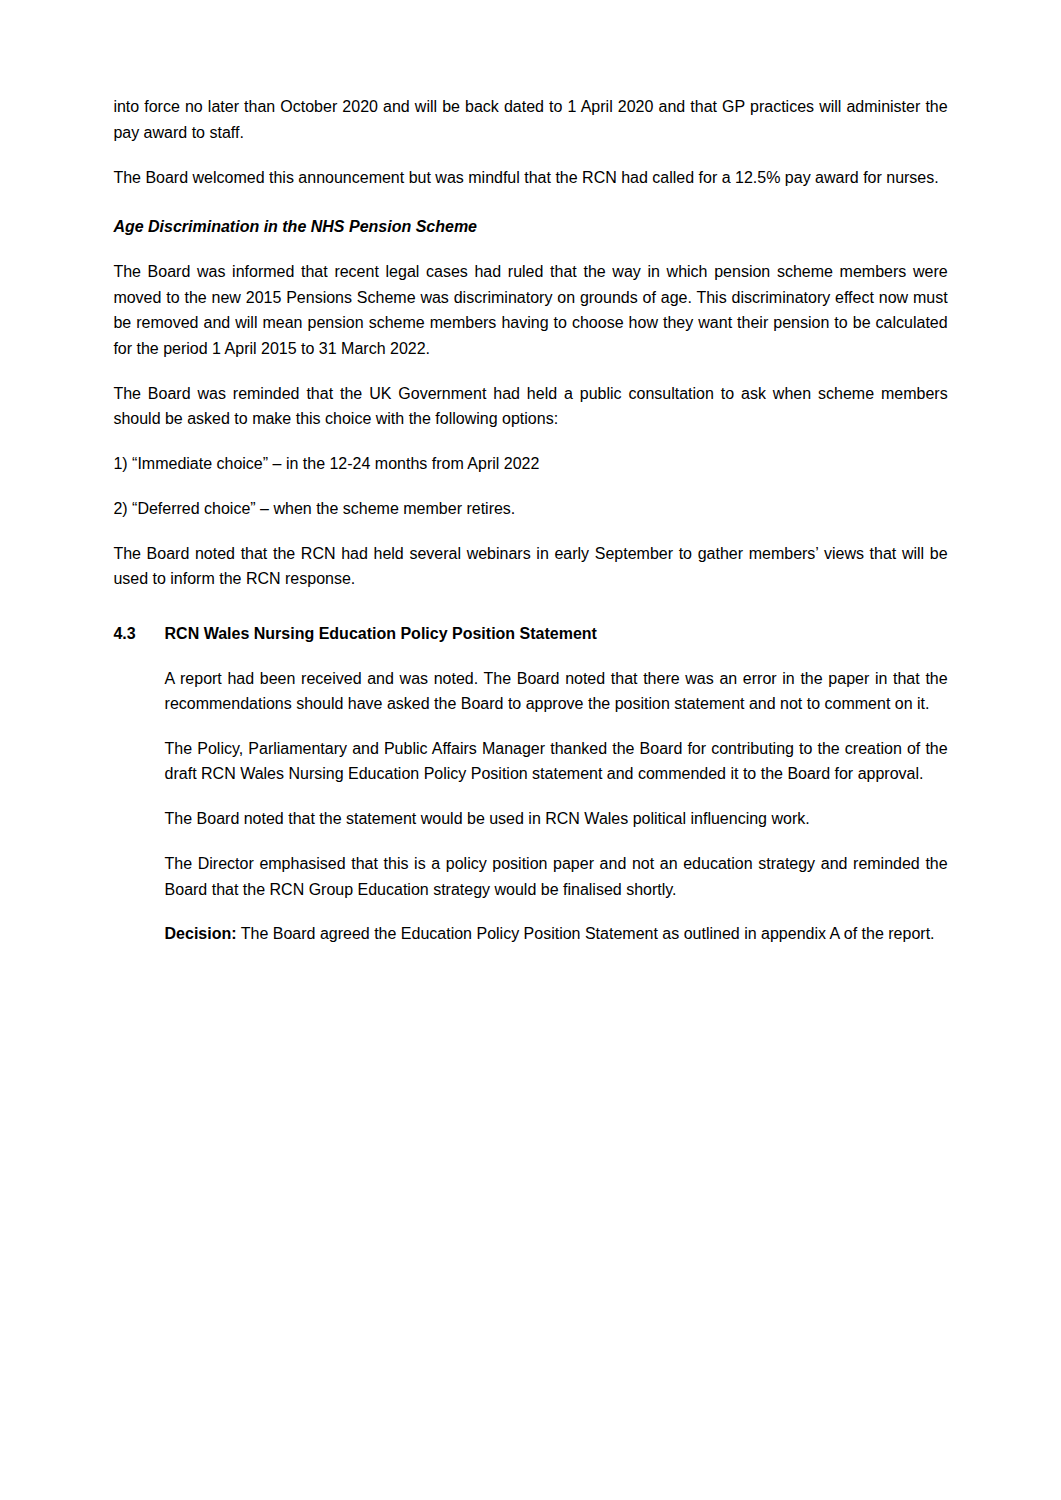into force no later than October 2020 and will be back dated to 1 April 2020 and that GP practices will administer the pay award to staff.
The Board welcomed this announcement but was mindful that the RCN had called for a 12.5% pay award for nurses.
Age Discrimination in the NHS Pension Scheme
The Board was informed that recent legal cases had ruled that the way in which pension scheme members were moved to the new 2015 Pensions Scheme was discriminatory on grounds of age. This discriminatory effect now must be removed and will mean pension scheme members having to choose how they want their pension to be calculated for the period 1 April 2015 to 31 March 2022.
The Board was reminded that the UK Government had held a public consultation to ask when scheme members should be asked to make this choice with the following options:
1) “Immediate choice” – in the 12-24 months from April 2022
2) “Deferred choice” – when the scheme member retires.
The Board noted that the RCN had held several webinars in early September to gather members’ views that will be used to inform the RCN response.
4.3 RCN Wales Nursing Education Policy Position Statement
A report had been received and was noted. The Board noted that there was an error in the paper in that the recommendations should have asked the Board to approve the position statement and not to comment on it.
The Policy, Parliamentary and Public Affairs Manager thanked the Board for contributing to the creation of the draft RCN Wales Nursing Education Policy Position statement and commended it to the Board for approval.
The Board noted that the statement would be used in RCN Wales political influencing work.
The Director emphasised that this is a policy position paper and not an education strategy and reminded the Board that the RCN Group Education strategy would be finalised shortly.
Decision: The Board agreed the Education Policy Position Statement as outlined in appendix A of the report.